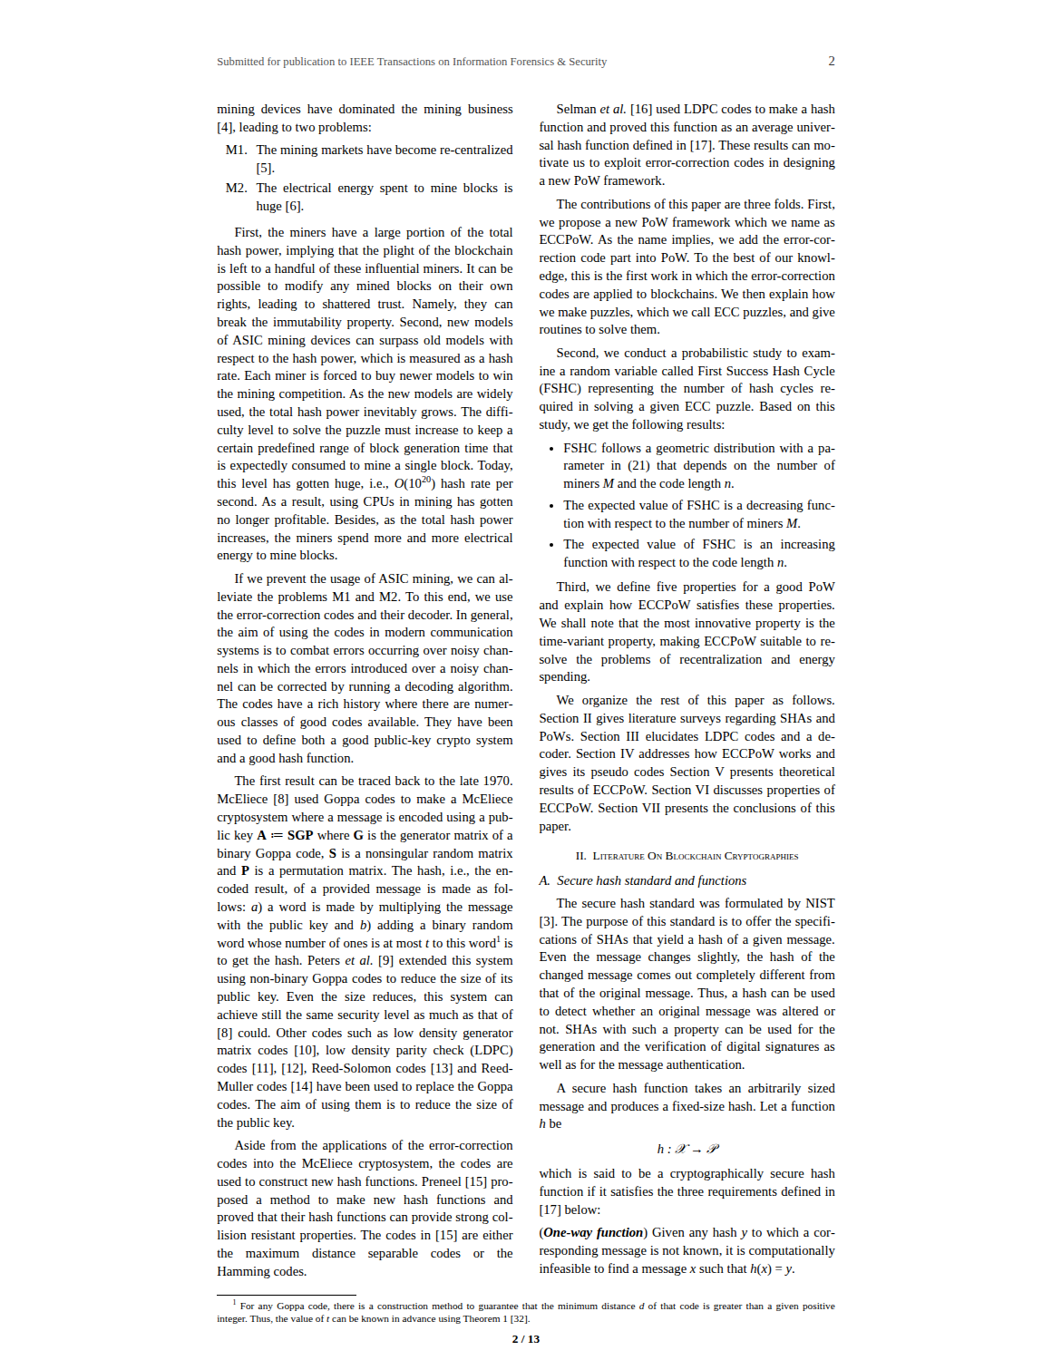Submitted for publication to IEEE Transactions on Information Forensics & Security 2
mining devices have dominated the mining business [4], leading to two problems:
M1. The mining markets have become re-centralized [5].
M2. The electrical energy spent to mine blocks is huge [6].
First, the miners have a large portion of the total hash power, implying that the plight of the blockchain is left to a handful of these influential miners. It can be possible to modify any mined blocks on their own rights, leading to shattered trust. Namely, they can break the immutability property. Second, new models of ASIC mining devices can surpass old models with respect to the hash power, which is measured as a hash rate. Each miner is forced to buy newer models to win the mining competition. As the new models are widely used, the total hash power inevitably grows. The difficulty level to solve the puzzle must increase to keep a certain predefined range of block generation time that is expectedly consumed to mine a single block. Today, this level has gotten huge, i.e., O(1020) hash rate per second. As a result, using CPUs in mining has gotten no longer profitable. Besides, as the total hash power increases, the miners spend more and more electrical energy to mine blocks.
If we prevent the usage of ASIC mining, we can alleviate the problems M1 and M2. To this end, we use the error-correction codes and their decoder. In general, the aim of using the codes in modern communication systems is to combat errors occurring over noisy channels in which the errors introduced over a noisy channel can be corrected by running a decoding algorithm. The codes have a rich history where there are numerous classes of good codes available. They have been used to define both a good public-key crypto system and a good hash function.
The first result can be traced back to the late 1970. McEliece [8] used Goppa codes to make a McEliece cryptosystem where a message is encoded using a public key A ≔ SGP where G is the generator matrix of a binary Goppa code, S is a nonsingular random matrix and P is a permutation matrix. The hash, i.e., the encoded result, of a provided message is made as follows: a) a word is made by multiplying the message with the public key and b) adding a binary random word whose number of ones is at most t to this word1 is to get the hash. Peters et al. [9] extended this system using non-binary Goppa codes to reduce the size of its public key. Even the size reduces, this system can achieve still the same security level as much as that of [8] could. Other codes such as low density generator matrix codes [10], low density parity check (LDPC) codes [11], [12], Reed-Solomon codes [13] and Reed-Muller codes [14] have been used to replace the Goppa codes. The aim of using them is to reduce the size of the public key.
Aside from the applications of the error-correction codes into the McEliece cryptosystem, the codes are used to construct new hash functions. Preneel [15] proposed a method to make new hash functions and proved that their hash functions can provide strong collision resistant properties. The codes in [15] are either the maximum distance separable codes or the Hamming codes.
Selman et al. [16] used LDPC codes to make a hash function and proved this function as an average universal hash function defined in [17]. These results can motivate us to exploit error-correction codes in designing a new PoW framework.
The contributions of this paper are three folds. First, we propose a new PoW framework which we name as ECCPoW. As the name implies, we add the error-correction code part into PoW. To the best of our knowledge, this is the first work in which the error-correction codes are applied to blockchains. We then explain how we make puzzles, which we call ECC puzzles, and give routines to solve them.
Second, we conduct a probabilistic study to examine a random variable called First Success Hash Cycle (FSHC) representing the number of hash cycles required in solving a given ECC puzzle. Based on this study, we get the following results:
FSHC follows a geometric distribution with a parameter in (21) that depends on the number of miners M and the code length n.
The expected value of FSHC is a decreasing function with respect to the number of miners M.
The expected value of FSHC is an increasing function with respect to the code length n.
Third, we define five properties for a good PoW and explain how ECCPoW satisfies these properties. We shall note that the most innovative property is the time-variant property, making ECCPoW suitable to resolve the problems of recentralization and energy spending.
We organize the rest of this paper as follows. Section II gives literature surveys regarding SHAs and PoWs. Section III elucidates LDPC codes and a decoder. Section IV addresses how ECCPoW works and gives its pseudo codes Section V presents theoretical results of ECCPoW. Section VI discusses properties of ECCPoW. Section VII presents the conclusions of this paper.
II. Literature On Blockchain Cryptographies
A. Secure hash standard and functions
The secure hash standard was formulated by NIST [3]. The purpose of this standard is to offer the specifications of SHAs that yield a hash of a given message. Even the message changes slightly, the hash of the changed message comes out completely different from that of the original message. Thus, a hash can be used to detect whether an original message was altered or not. SHAs with such a property can be used for the generation and the verification of digital signatures as well as for the message authentication.
A secure hash function takes an arbitrarily sized message and produces a fixed-size hash. Let a function h be
h : 𝒳 → 𝒫
which is said to be a cryptographically secure hash function if it satisfies the three requirements defined in [17] below:
(One-way function) Given any hash y to which a corresponding message is not known, it is computationally infeasible to find a message x such that h(x) = y.
1 For any Goppa code, there is a construction method to guarantee that the minimum distance d of that code is greater than a given positive integer. Thus, the value of t can be known in advance using Theorem 1 [32].
2 / 13